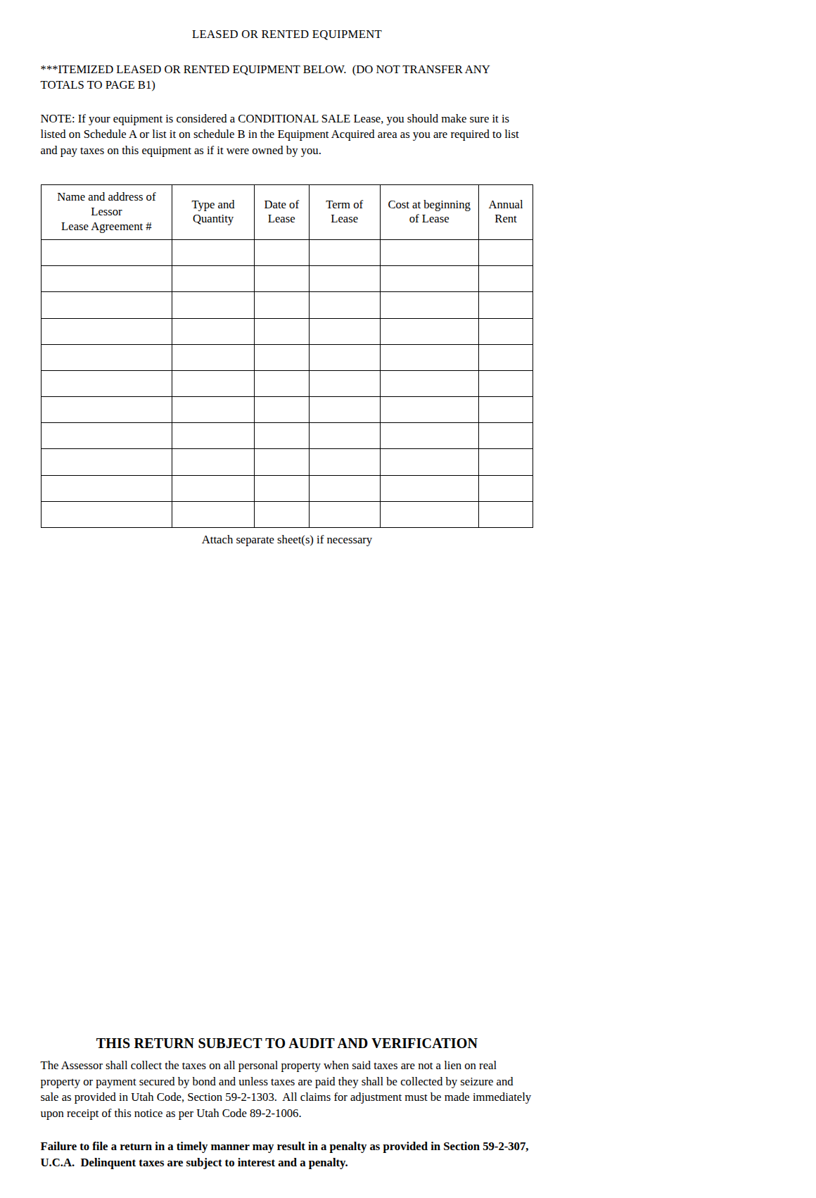LEASED OR RENTED EQUIPMENT
***ITEMIZED LEASED OR RENTED EQUIPMENT BELOW. (DO NOT TRANSFER ANY TOTALS TO PAGE B1)
NOTE: If your equipment is considered a CONDITIONAL SALE Lease, you should make sure it is listed on Schedule A or list it on schedule B in the Equipment Acquired area as you are required to list and pay taxes on this equipment as if it were owned by you.
| Name and address of Lessor Lease Agreement # | Type and Quantity | Date of Lease | Term of Lease | Cost at beginning of Lease | Annual Rent |
| --- | --- | --- | --- | --- | --- |
Attach separate sheet(s) if necessary
THIS RETURN SUBJECT TO AUDIT AND VERIFICATION
The Assessor shall collect the taxes on all personal property when said taxes are not a lien on real property or payment secured by bond and unless taxes are paid they shall be collected by seizure and sale as provided in Utah Code, Section 59-2-1303. All claims for adjustment must be made immediately upon receipt of this notice as per Utah Code 89-2-1006.
Failure to file a return in a timely manner may result in a penalty as provided in Section 59-2-307, U.C.A. Delinquent taxes are subject to interest and a penalty.